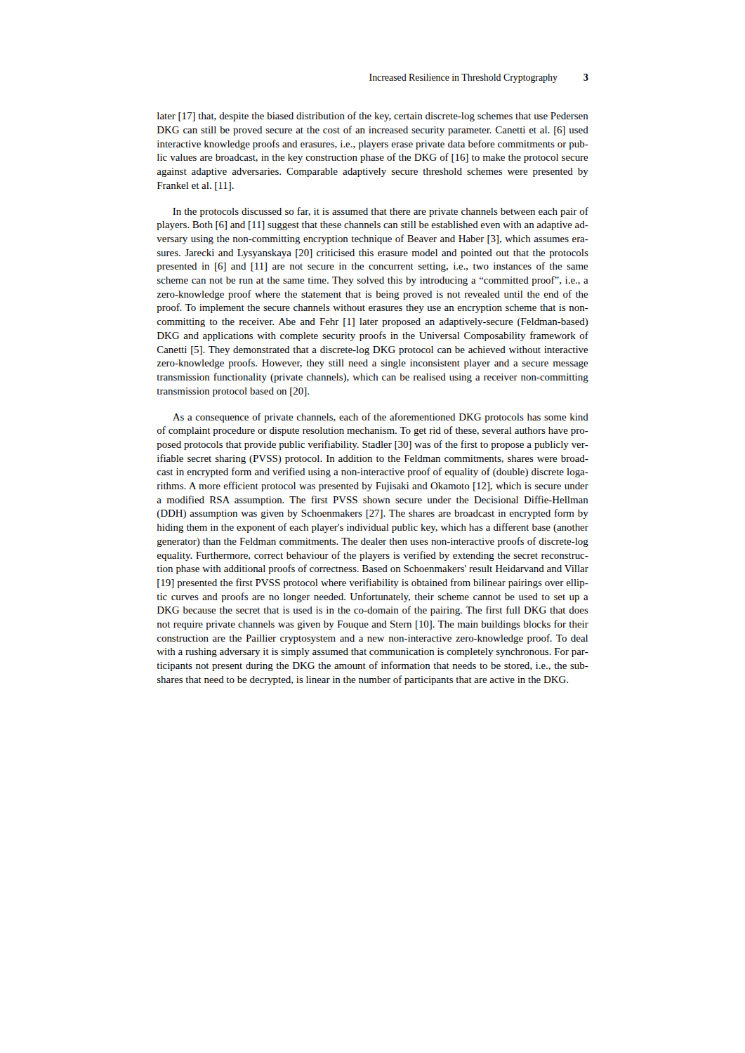Increased Resilience in Threshold Cryptography 3
later [17] that, despite the biased distribution of the key, certain discrete-log schemes that use Pedersen DKG can still be proved secure at the cost of an increased security parameter. Canetti et al. [6] used interactive knowledge proofs and erasures, i.e., players erase private data before commitments or public values are broadcast, in the key construction phase of the DKG of [16] to make the protocol secure against adaptive adversaries. Comparable adaptively secure threshold schemes were presented by Frankel et al. [11].
In the protocols discussed so far, it is assumed that there are private channels between each pair of players. Both [6] and [11] suggest that these channels can still be established even with an adaptive adversary using the non-committing encryption technique of Beaver and Haber [3], which assumes erasures. Jarecki and Lysyanskaya [20] criticised this erasure model and pointed out that the protocols presented in [6] and [11] are not secure in the concurrent setting, i.e., two instances of the same scheme can not be run at the same time. They solved this by introducing a “committed proof”, i.e., a zero-knowledge proof where the statement that is being proved is not revealed until the end of the proof. To implement the secure channels without erasures they use an encryption scheme that is non-committing to the receiver. Abe and Fehr [1] later proposed an adaptively-secure (Feldman-based) DKG and applications with complete security proofs in the Universal Composability framework of Canetti [5]. They demonstrated that a discrete-log DKG protocol can be achieved without interactive zero-knowledge proofs. However, they still need a single inconsistent player and a secure message transmission functionality (private channels), which can be realised using a receiver non-committing transmission protocol based on [20].
As a consequence of private channels, each of the aforementioned DKG protocols has some kind of complaint procedure or dispute resolution mechanism. To get rid of these, several authors have proposed protocols that provide public verifiability. Stadler [30] was of the first to propose a publicly verifiable secret sharing (PVSS) protocol. In addition to the Feldman commitments, shares were broadcast in encrypted form and verified using a non-interactive proof of equality of (double) discrete logarithms. A more efficient protocol was presented by Fujisaki and Okamoto [12], which is secure under a modified RSA assumption. The first PVSS shown secure under the Decisional Diffie-Hellman (DDH) assumption was given by Schoenmakers [27]. The shares are broadcast in encrypted form by hiding them in the exponent of each player's individual public key, which has a different base (another generator) than the Feldman commitments. The dealer then uses non-interactive proofs of discrete-log equality. Furthermore, correct behaviour of the players is verified by extending the secret reconstruction phase with additional proofs of correctness. Based on Schoenmakers' result Heidarvand and Villar [19] presented the first PVSS protocol where verifiability is obtained from bilinear pairings over elliptic curves and proofs are no longer needed. Unfortunately, their scheme cannot be used to set up a DKG because the secret that is used is in the co-domain of the pairing. The first full DKG that does not require private channels was given by Fouque and Stern [10]. The main buildings blocks for their construction are the Paillier cryptosystem and a new non-interactive zero-knowledge proof. To deal with a rushing adversary it is simply assumed that communication is completely synchronous. For participants not present during the DKG the amount of information that needs to be stored, i.e., the subshares that need to be decrypted, is linear in the number of participants that are active in the DKG.